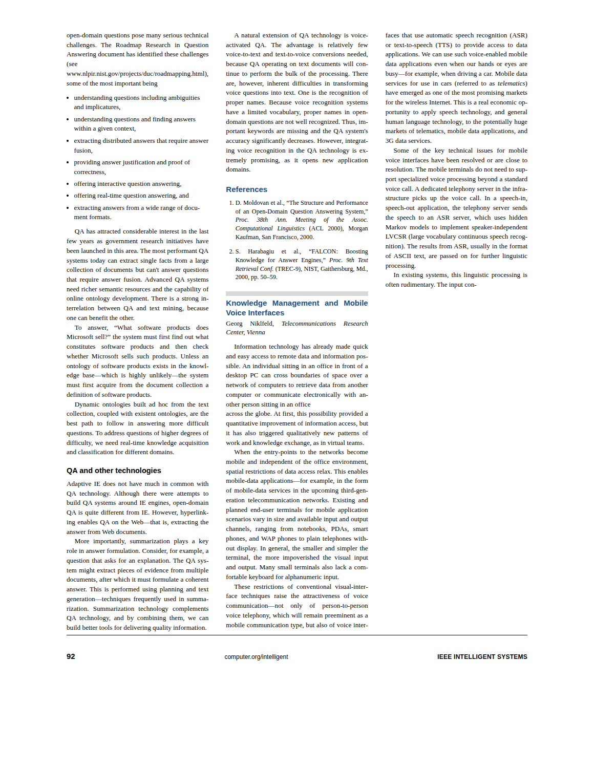open-domain questions pose many serious technical challenges. The Roadmap Research in Question Answering document has identified these challenges (see www.nlpir.nist.gov/projects/duc/roadmapping.html), some of the most important being
understanding questions including ambiguities and implicatures,
understanding questions and finding answers within a given context,
extracting distributed answers that require answer fusion,
providing answer justification and proof of correctness,
offering interactive question answering,
offering real-time question answering, and
extracting answers from a wide range of document formats.
QA has attracted considerable interest in the last few years as government research initiatives have been launched in this area. The most performant QA systems today can extract single facts from a large collection of documents but can't answer questions that require answer fusion. Advanced QA systems need richer semantic resources and the capability of online ontology development. There is a strong interrelation between QA and text mining, because one can benefit the other.
To answer, “What software products does Microsoft sell?” the system must first find out what constitutes software products and then check whether Microsoft sells such products. Unless an ontology of software products exists in the knowledge base—which is highly unlikely—the system must first acquire from the document collection a definition of software products.
Dynamic ontologies built ad hoc from the text collection, coupled with existent ontologies, are the best path to follow in answering more difficult questions. To address questions of higher degrees of difficulty, we need real-time knowledge acquisition and classification for different domains.
QA and other technologies
Adaptive IE does not have much in common with QA technology. Although there were attempts to build QA systems around IE engines, open-domain QA is quite different from IE. However, hyperlinking enables QA on the Web—that is, extracting the answer from Web documents.
More importantly, summarization plays a key role in answer formulation. Consider, for example, a question that asks for an explanation. The QA system might extract pieces of evidence from multiple documents, after which it must formulate a coherent answer. This is performed using planning and text generation—techniques frequently used in summarization. Summarization technology complements QA technology, and by combining them, we can build better tools for delivering quality information.
A natural extension of QA technology is voice-activated QA. The advantage is relatively few voice-to-text and text-to-voice conversions needed, because QA operating on text documents will continue to perform the bulk of the processing. There are, however, inherent difficulties in transforming voice questions into text. One is the recognition of proper names. Because voice recognition systems have a limited vocabulary, proper names in open-domain questions are not well recognized. Thus, important keywords are missing and the QA system's accuracy significantly decreases. However, integrating voice recognition in the QA technology is extremely promising, as it opens new application domains.
References
D. Moldovan et al., “The Structure and Performance of an Open-Domain Question Answering System,” Proc. 38th Ann. Meeting of the Assoc. Computational Linguistics (ACL 2000), Morgan Kaufman, San Francisco, 2000.
S. Harabagiu et al., “FALCON: Boosting Knowledge for Answer Engines,” Proc. 9th Text Retrieval Conf. (TREC-9), NIST, Gaithersburg, Md., 2000, pp. 50–59.
Knowledge Management and Mobile Voice Interfaces
Georg Niklfeld, Telecommunications Research Center, Vienna
Information technology has already made quick and easy access to remote data and information possible. An individual sitting in an office in front of a desktop PC can cross boundaries of space over a network of computers to retrieve data from another computer or communicate electronically with another person sitting in an office
across the globe. At first, this possibility provided a quantitative improvement of information access, but it has also triggered qualitatively new patterns of work and knowledge exchange, as in virtual teams.
When the entry-points to the networks become mobile and independent of the office environment, spatial restrictions of data access relax. This enables mobile-data applications—for example, in the form of mobile-data services in the upcoming third-generation telecommunication networks. Existing and planned end-user terminals for mobile application scenarios vary in size and available input and output channels, ranging from notebooks, PDAs, smart phones, and WAP phones to plain telephones without display. In general, the smaller and simpler the terminal, the more impoverished the visual input and output. Many small terminals also lack a comfortable keyboard for alphanumeric input.
These restrictions of conventional visual-interface techniques raise the attractiveness of voice communication—not only of person-to-person voice telephony, which will remain preeminent as a mobile communication type, but also of voice interfaces that use automatic speech recognition (ASR) or text-to-speech (TTS) to provide access to data applications. We can use such voice-enabled mobile data applications even when our hands or eyes are busy—for example, when driving a car. Mobile data services for use in cars (referred to as telematics) have emerged as one of the most promising markets for the wireless Internet. This is a real economic opportunity to apply speech technology, and general human language technology, to the potentially huge markets of telematics, mobile data applications, and 3G data services.
Some of the key technical issues for mobile voice interfaces have been resolved or are close to resolution. The mobile terminals do not need to support specialized voice processing beyond a standard voice call. A dedicated telephony server in the infrastructure picks up the voice call. In a speech-in, speech-out application, the telephony server sends the speech to an ASR server, which uses hidden Markov models to implement speaker-independent LVCSR (large vocabulary continuous speech recognition). The results from ASR, usually in the format of ASCII text, are passed on for further linguistic processing.
In existing systems, this linguistic processing is often rudimentary. The input con-
92 computer.org/intelligent IEEE INTELLIGENT SYSTEMS